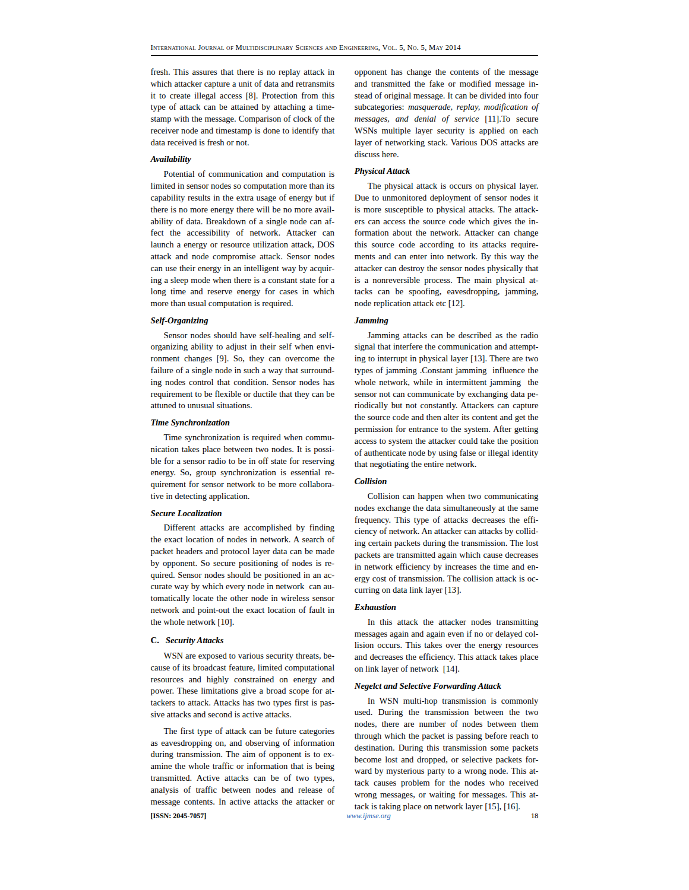International Journal of Multidisciplinary Sciences and Engineering, Vol. 5, No. 5, May 2014
fresh. This assures that there is no replay attack in which attacker capture a unit of data and retransmits it to create illegal access [8]. Protection from this type of attack can be attained by attaching a timestamp with the message. Comparison of clock of the receiver node and timestamp is done to identify that data received is fresh or not.
Availability
Potential of communication and computation is limited in sensor nodes so computation more than its capability results in the extra usage of energy but if there is no more energy there will be no more availability of data. Breakdown of a single node can affect the accessibility of network. Attacker can launch a energy or resource utilization attack, DOS attack and node compromise attack. Sensor nodes can use their energy in an intelligent way by acquiring a sleep mode when there is a constant state for a long time and reserve energy for cases in which more than usual computation is required.
Self-Organizing
Sensor nodes should have self-healing and self-organizing ability to adjust in their self when environment changes [9]. So, they can overcome the failure of a single node in such a way that surrounding nodes control that condition. Sensor nodes has requirement to be flexible or ductile that they can be attuned to unusual situations.
Time Synchronization
Time synchronization is required when communication takes place between two nodes. It is possible for a sensor radio to be in off state for reserving energy. So, group synchronization is essential requirement for sensor network to be more collaborative in detecting application.
Secure Localization
Different attacks are accomplished by finding the exact location of nodes in network. A search of packet headers and protocol layer data can be made by opponent. So secure positioning of nodes is required. Sensor nodes should be positioned in an accurate way by which every node in network can automatically locate the other node in wireless sensor network and point-out the exact location of fault in the whole network [10].
C. Security Attacks
WSN are exposed to various security threats, because of its broadcast feature, limited computational resources and highly constrained on energy and power. These limitations give a broad scope for attackers to attack. Attacks has two types first is passive attacks and second is active attacks.
The first type of attack can be future categories as eavesdropping on, and observing of information during transmission. The aim of opponent is to examine the whole traffic or information that is being transmitted. Active attacks can be of two types, analysis of traffic between nodes and release of message contents. In active attacks the attacker or opponent has change the contents of the message and transmitted the fake or modified message instead of original message. It can be divided into four subcategories: masquerade, replay, modification of messages, and denial of service [11].To secure WSNs multiple layer security is applied on each layer of networking stack. Various DOS attacks are discuss here.
Physical Attack
The physical attack is occurs on physical layer. Due to unmonitored deployment of sensor nodes it is more susceptible to physical attacks. The attackers can access the source code which gives the information about the network. Attacker can change this source code according to its attacks requirements and can enter into network. By this way the attacker can destroy the sensor nodes physically that is a nonreversible process. The main physical attacks can be spoofing, eavesdropping, jamming, node replication attack etc [12].
Jamming
Jamming attacks can be described as the radio signal that interfere the communication and attempting to interrupt in physical layer [13]. There are two types of jamming .Constant jamming influence the whole network, while in intermittent jamming the sensor not can communicate by exchanging data periodically but not constantly. Attackers can capture the source code and then alter its content and get the permission for entrance to the system. After getting access to system the attacker could take the position of authenticate node by using false or illegal identity that negotiating the entire network.
Collision
Collision can happen when two communicating nodes exchange the data simultaneously at the same frequency. This type of attacks decreases the efficiency of network. An attacker can attacks by colliding certain packets during the transmission. The lost packets are transmitted again which cause decreases in network efficiency by increases the time and energy cost of transmission. The collision attack is occurring on data link layer [13].
Exhaustion
In this attack the attacker nodes transmitting messages again and again even if no or delayed collision occurs. This takes over the energy resources and decreases the efficiency. This attack takes place on link layer of network [14].
Negelct and Selective Forwarding Attack
In WSN multi-hop transmission is commonly used. During the transmission between the two nodes, there are number of nodes between them through which the packet is passing before reach to destination. During this transmission some packets become lost and dropped, or selective packets forward by mysterious party to a wrong node. This attack causes problem for the nodes who received wrong messages, or waiting for messages. This attack is taking place on network layer [15], [16].
[ISSN: 2045-7057] www.ijmse.org 18